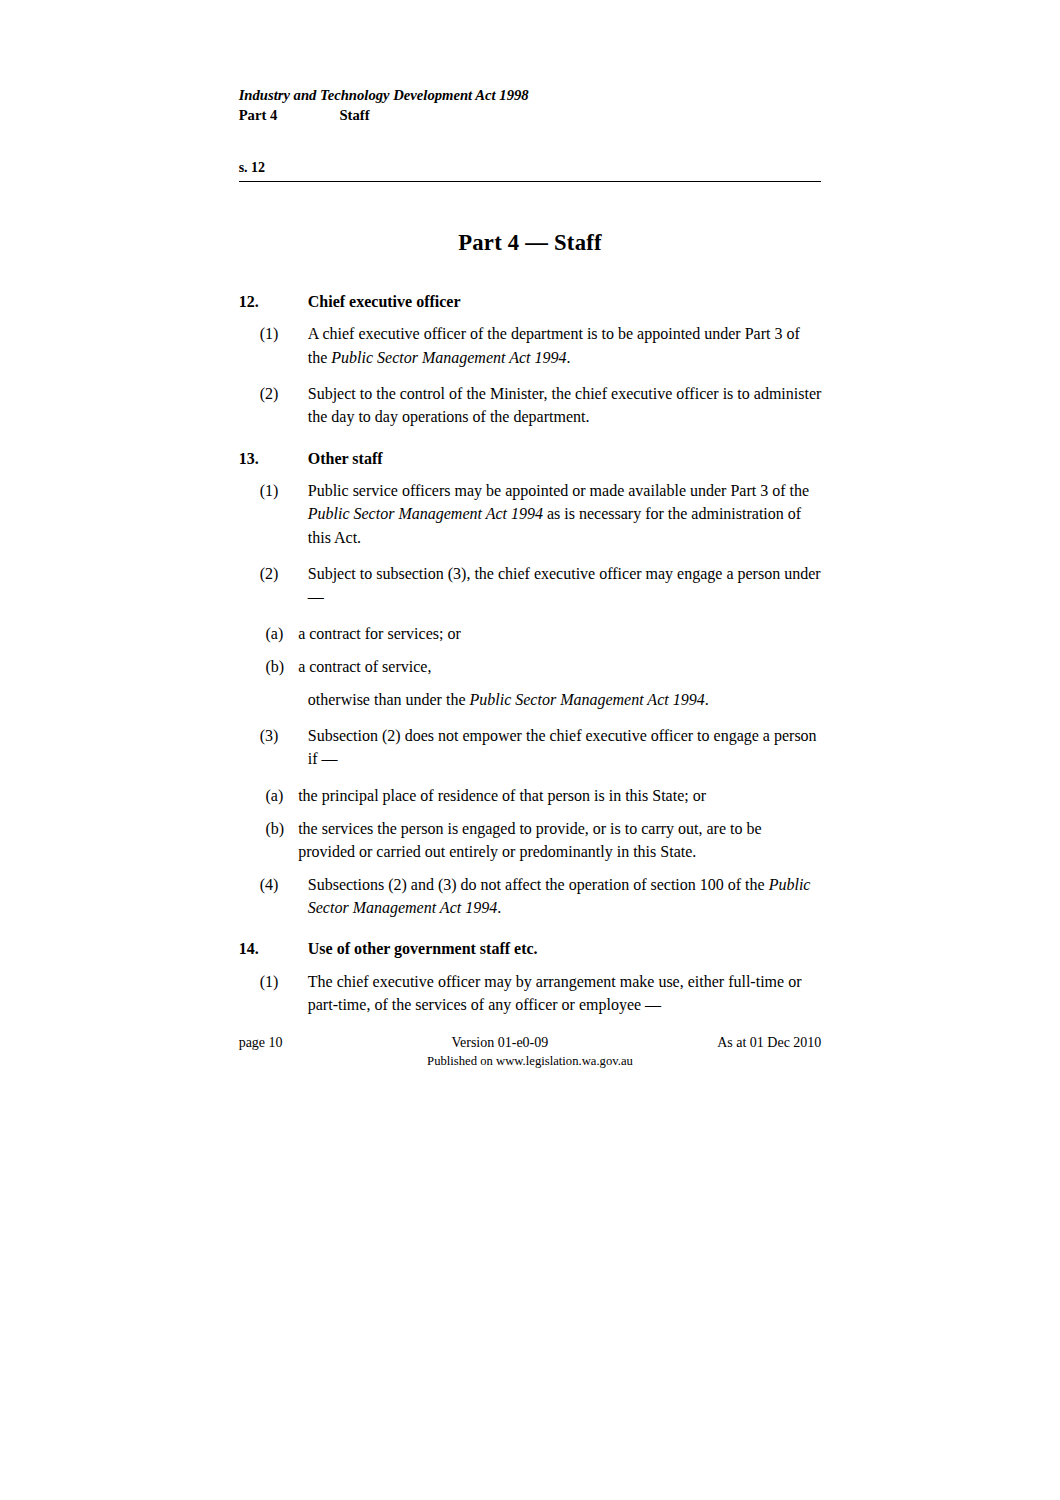Industry and Technology Development Act 1998
Part 4 Staff
s. 12
Part 4 — Staff
12. Chief executive officer
(1) A chief executive officer of the department is to be appointed under Part 3 of the Public Sector Management Act 1994.
(2) Subject to the control of the Minister, the chief executive officer is to administer the day to day operations of the department.
13. Other staff
(1) Public service officers may be appointed or made available under Part 3 of the Public Sector Management Act 1994 as is necessary for the administration of this Act.
(2) Subject to subsection (3), the chief executive officer may engage a person under —
(a) a contract for services; or
(b) a contract of service,
otherwise than under the Public Sector Management Act 1994.
(3) Subsection (2) does not empower the chief executive officer to engage a person if —
(a) the principal place of residence of that person is in this State; or
(b) the services the person is engaged to provide, or is to carry out, are to be provided or carried out entirely or predominantly in this State.
(4) Subsections (2) and (3) do not affect the operation of section 100 of the Public Sector Management Act 1994.
14. Use of other government staff etc.
(1) The chief executive officer may by arrangement make use, either full-time or part-time, of the services of any officer or employee —
page 10
Version 01-e0-09
As at 01 Dec 2010
Published on www.legislation.wa.gov.au